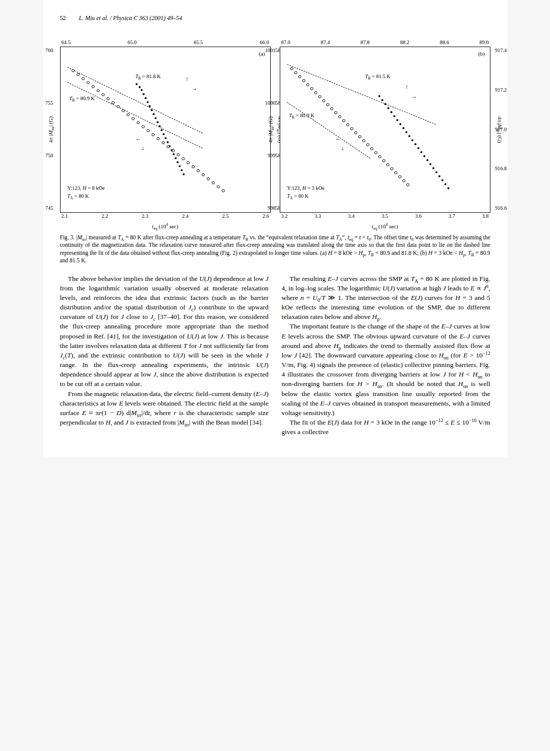52 L. Miu et al. / Physica C 363 (2001) 49–54
64.565.065.566.0
760755750745
581.5581.0580.5580.0
4π |Mirr| (G)
4π |Mirr| (G)
(a) TB = 81.8 K TB = 80.9 K ↑ → ← ↓ Y:123, H = 8 kOe TA = 80 K
2.12.22.32.42.52.6
teq (104 sec)
87.087.487.888.288.689.0
10011000999998
917.4917.2917.0916.8916.6
4π |Mirr| (G)
4π |Mirr| (G)
(b) TB = 81.5 K TB = 80.9 K ↑ → ← ↓ Y:123, H = 3 kOe TA = 80 K
3.23.33.43.53.63.73.8
teq (104 sec)
Fig. 3. |Mirr| measured at TA = 80 K after flux-creep annealing at a temperature TB vs. the “equivalent relaxation time at TA”, teq = t + t0. The offset time t0 was determined by assuming the continuity of the magnetization data. The relaxation curve measured after flux-creep annealing was translated along the time axis so that the first data point to lie on the dashed line representing the fit of the data obtained without flux-creep annealing (Fig. 2) extrapolated to longer time values. (a) H = 8 kOe > Hp, TB = 80.9 and 81.8 K; (b) H = 3 kOe < Hp, TB = 80.9 and 81.5 K.
The above behavior implies the deviation of the U(J) dependence at low J from the logarithmic variation usually observed at moderate relaxation levels, and reinforces the idea that extrinsic factors (such as the barrier distribution and/or the spatial distribution of Jc) contribute to the upward curvature of U(J) for J close to Jc [37–40]. For this reason, we considered the flux-creep annealing procedure more appropriate than the method proposed in Ref. [41], for the investigation of U(J) at low J. This is because the latter involves relaxation data at different T for J not sufficiently far from Jc(T), and the extrinsic contribution to U(J) will be seen in the whole J range. In the flux-creep annealing experiments, the intrinsic U(J) dependence should appear at low J, since the above distribution is expected to be cut off at a certain value.
From the magnetic relaxation data, the electric field–current density (E–J) characteristics at low E levels were obtained. The electric field at the sample surface E ≈ πr(1 − D) d|Mirr|/dt, where r is the characteristic sample size perpendicular to H, and J is extracted from |Mirr| with the Bean model [34].
The resulting E–J curves across the SMP at TA = 80 K are plotted in Fig. 4, in log–log scales. The logarithmic U(J) variation at high J leads to E ∝ Jn, where n = U0/T ≫ 1. The intersection of the E(J) curves for H = 3 and 5 kOe reflects the interesting time evolution of the SMP, due to different relaxation rates below and above Hp.
The important feature is the change of the shape of the E–J curves at low E levels across the SMP. The obvious upward curvature of the E–J curves around and above Hp indicates the trend to thermally assisted flux flow at low J [42]. The downward curvature appearing close to Hon (for E > 10−12 V/m, Fig. 4) signals the presence of (elastic) collective pinning barriers. Fig. 4 illustrates the crossover from diverging barriers at low J for H < Hon to non-diverging barriers for H > Hon. (It should be noted that Hon is well below the elastic vortex glass transition line usually reported from the scaling of the E–J curves obtained in transport measurements, with a limited voltage sensitivity.)
The fit of the E(J) data for H = 3 kOe in the range 10−12 ≤ E ≤ 10−10 V/m gives a collective